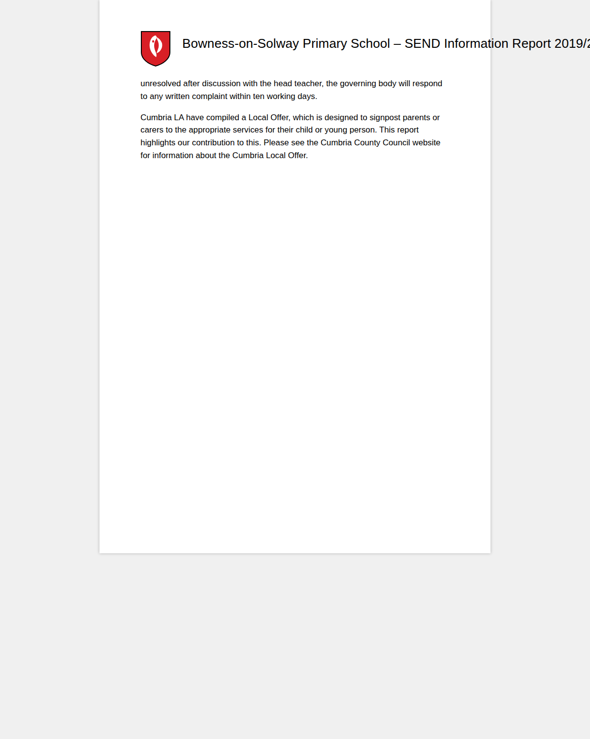Bowness-on-Solway Primary School – SEND Information Report 2019/20
unresolved after discussion with the head teacher, the governing body will respond to any written complaint within ten working days.
Cumbria LA have compiled a Local Offer, which is designed to signpost parents or carers to the appropriate services for their child or young person. This report highlights our contribution to this. Please see the Cumbria County Council website for information about the Cumbria Local Offer.